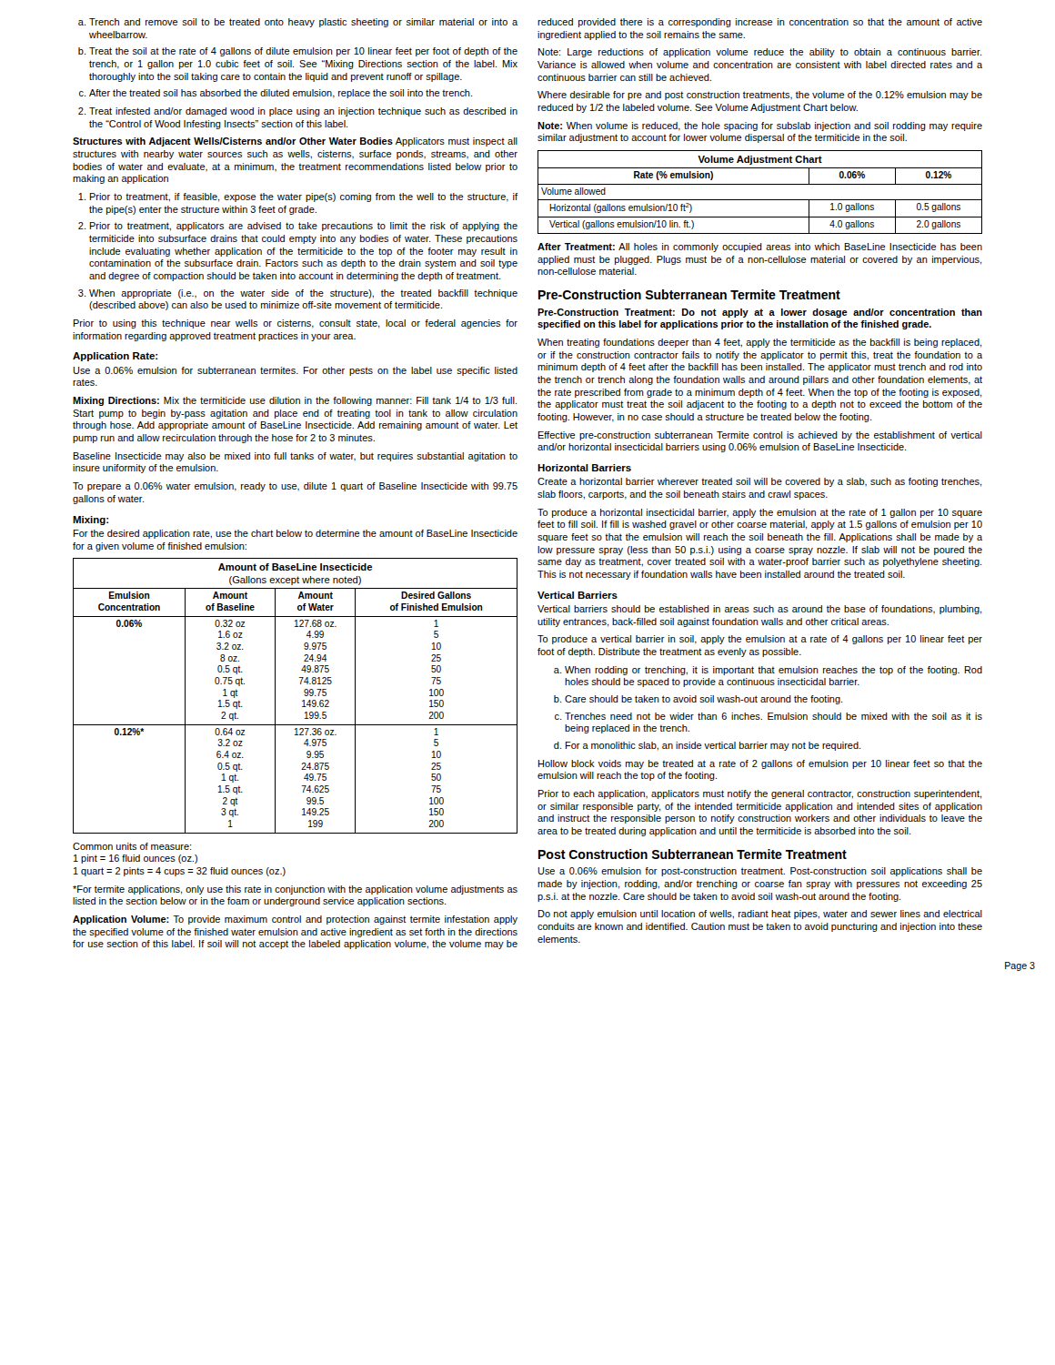Trench and remove soil to be treated onto heavy plastic sheeting or similar material or into a wheelbarrow.
Treat the soil at the rate of 4 gallons of dilute emulsion per 10 linear feet per foot of depth of the trench, or 1 gallon per 1.0 cubic feet of soil. See “Mixing Directions section of the label. Mix thoroughly into the soil taking care to contain the liquid and prevent runoff or spillage.
After the treated soil has absorbed the diluted emulsion, replace the soil into the trench.
Treat infested and/or damaged wood in place using an injection technique such as described in the “Control of Wood Infesting Insects” section of this label.
Structures with Adjacent Wells/Cisterns and/or Other Water Bodies Applicators must inspect all structures with nearby water sources such as wells, cisterns, surface ponds, streams, and other bodies of water and evaluate, at a minimum, the treatment recommendations listed below prior to making an application
Prior to treatment, if feasible, expose the water pipe(s) coming from the well to the structure, if the pipe(s) enter the structure within 3 feet of grade.
Prior to treatment, applicators are advised to take precautions to limit the risk of applying the termiticide into subsurface drains that could empty into any bodies of water. These precautions include evaluating whether application of the termiticide to the top of the footer may result in contamination of the subsurface drain. Factors such as depth to the drain system and soil type and degree of compaction should be taken into account in determining the depth of treatment.
When appropriate (i.e., on the water side of the structure), the treated backfill technique (described above) can also be used to minimize off-site movement of termiticide.
Prior to using this technique near wells or cisterns, consult state, local or federal agencies for information regarding approved treatment practices in your area.
Application Rate:
Use a 0.06% emulsion for subterranean termites. For other pests on the label use specific listed rates.
Mixing Directions: Mix the termiticide use dilution in the following manner: Fill tank 1/4 to 1/3 full. Start pump to begin by-pass agitation and place end of treating tool in tank to allow circulation through hose. Add appropriate amount of BaseLine Insecticide. Add remaining amount of water. Let pump run and allow recirculation through the hose for 2 to 3 minutes.
Baseline Insecticide may also be mixed into full tanks of water, but requires substantial agitation to insure uniformity of the emulsion.
To prepare a 0.06% water emulsion, ready to use, dilute 1 quart of Baseline Insecticide with 99.75 gallons of water.
Mixing:
For the desired application rate, use the chart below to determine the amount of BaseLine Insecticide for a given volume of finished emulsion:
Amount of BaseLine Insecticide (Gallons except where noted)
| Emulsion Concentration | Amount of Baseline | Amount of Water | Desired Gallons of Finished Emulsion |
| --- | --- | --- | --- |
| 0.06% | 0.32 oz 1.6 oz 3.2 oz. 8 oz. 0.5 qt. 0.75 qt. 1 qt 1.5 qt. 2 qt. | 127.68 oz. 4.99 9.975 24.94 49.875 74.8125 99.75 149.62 199.5 | 1 5 10 25 50 75 100 150 200 |
| 0.12%* | 0.64 oz 3.2 oz 6.4 oz. 0.5 qt. 1 qt. 1.5 qt. 2 qt 3 qt. 1 | 127.36 oz. 4.975 9.95 24.875 49.75 74.625 99.5 149.25 199 | 1 5 10 25 50 75 100 150 200 |
Common units of measure:
1 pint = 16 fluid ounces (oz.)
1 quart = 2 pints = 4 cups = 32 fluid ounces (oz.)
*For termite applications, only use this rate in conjunction with the application volume adjustments as listed in the section below or in the foam or underground service application sections.
Application Volume: To provide maximum control and protection against termite infestation apply the specified volume of the finished water emulsion and active ingredient as set forth in the directions for use section of this label. If soil will not accept the labeled application volume, the volume may be reduced provided there is a corresponding increase in concentration so that the amount of active ingredient applied to the soil remains the same.
Note: Large reductions of application volume reduce the ability to obtain a continuous barrier. Variance is allowed when volume and concentration are consistent with label directed rates and a continuous barrier can still be achieved.
Where desirable for pre and post construction treatments, the volume of the 0.12% emulsion may be reduced by 1/2 the labeled volume. See Volume Adjustment Chart below.
Note: When volume is reduced, the hole spacing for subslab injection and soil rodding may require similar adjustment to account for lower volume dispersal of the termiticide in the soil.
Volume Adjustment Chart
| Rate (% emulsion) | 0.06% | 0.12% |
| --- | --- | --- |
| Volume allowed |
| Horizontal (gallons emulsion/10 ft 2 ) | 1.0 gallons | 0.5 gallons |
| Vertical (gallons emulsion/10 lin. ft.) | 4.0 gallons | 2.0 gallons |
After Treatment: All holes in commonly occupied areas into which BaseLine Insecticide has been applied must be plugged. Plugs must be of a non-cellulose material or covered by an impervious, non-cellulose material.
Pre-Construction Subterranean Termite Treatment
Pre-Construction Treatment: Do not apply at a lower dosage and/or concentration than specified on this label for applications prior to the installation of the finished grade.
When treating foundations deeper than 4 feet, apply the termiticide as the backfill is being replaced, or if the construction contractor fails to notify the applicator to permit this, treat the foundation to a minimum depth of 4 feet after the backfill has been installed. The applicator must trench and rod into the trench or trench along the foundation walls and around pillars and other foundation elements, at the rate prescribed from grade to a minimum depth of 4 feet. When the top of the footing is exposed, the applicator must treat the soil adjacent to the footing to a depth not to exceed the bottom of the footing. However, in no case should a structure be treated below the footing.
Effective pre-construction subterranean Termite control is achieved by the establishment of vertical and/or horizontal insecticidal barriers using 0.06% emulsion of BaseLine Insecticide.
Horizontal Barriers
Create a horizontal barrier wherever treated soil will be covered by a slab, such as footing trenches, slab floors, carports, and the soil beneath stairs and crawl spaces.
To produce a horizontal insecticidal barrier, apply the emulsion at the rate of 1 gallon per 10 square feet to fill soil. If fill is washed gravel or other coarse material, apply at 1.5 gallons of emulsion per 10 square feet so that the emulsion will reach the soil beneath the fill. Applications shall be made by a low pressure spray (less than 50 p.s.i.) using a coarse spray nozzle. If slab will not be poured the same day as treatment, cover treated soil with a water-proof barrier such as polyethylene sheeting. This is not necessary if foundation walls have been installed around the treated soil.
Vertical Barriers
Vertical barriers should be established in areas such as around the base of foundations, plumbing, utility entrances, back-filled soil against foundation walls and other critical areas.
To produce a vertical barrier in soil, apply the emulsion at a rate of 4 gallons per 10 linear feet per foot of depth. Distribute the treatment as evenly as possible.
When rodding or trenching, it is important that emulsion reaches the top of the footing. Rod holes should be spaced to provide a continuous insecticidal barrier.
Care should be taken to avoid soil wash-out around the footing.
Trenches need not be wider than 6 inches. Emulsion should be mixed with the soil as it is being replaced in the trench.
For a monolithic slab, an inside vertical barrier may not be required.
Hollow block voids may be treated at a rate of 2 gallons of emulsion per 10 linear feet so that the emulsion will reach the top of the footing.
Prior to each application, applicators must notify the general contractor, construction superintendent, or similar responsible party, of the intended termiticide application and intended sites of application and instruct the responsible person to notify construction workers and other individuals to leave the area to be treated during application and until the termiticide is absorbed into the soil.
Post Construction Subterranean Termite Treatment
Use a 0.06% emulsion for post-construction treatment. Post-construction soil applications shall be made by injection, rodding, and/or trenching or coarse fan spray with pressures not exceeding 25 p.s.i. at the nozzle. Care should be taken to avoid soil wash-out around the footing.
Do not apply emulsion until location of wells, radiant heat pipes, water and sewer lines and electrical conduits are known and identified. Caution must be taken to avoid puncturing and injection into these elements.
Page 3